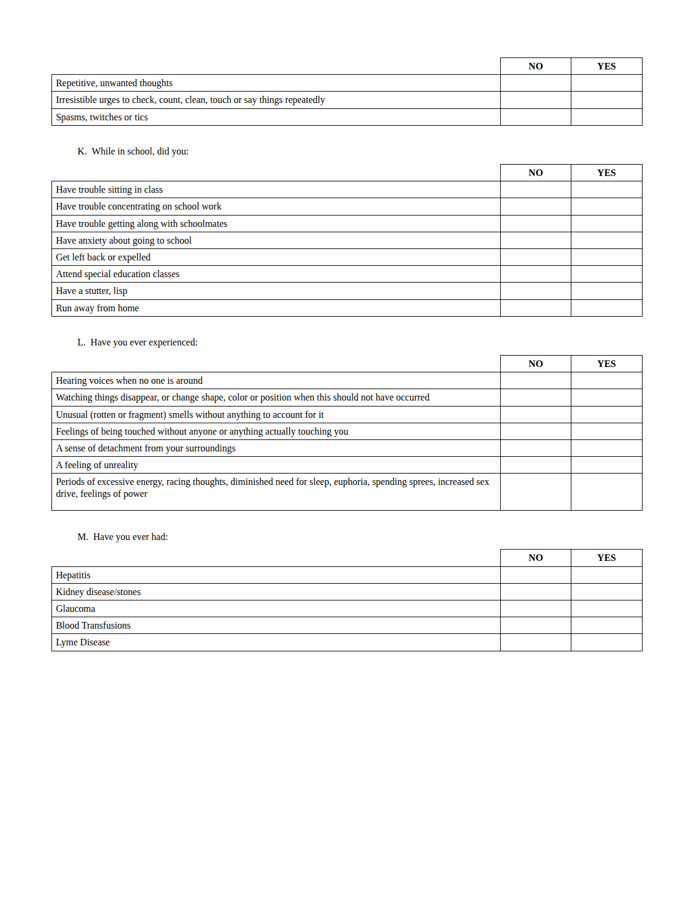| | NO | YES |
| --- | --- | --- |
| Repetitive, unwanted thoughts | | |
| Irresistible urges to check, count, clean, touch or say things repeatedly | | |
| Spasms, twitches or tics | | |
K. While in school, did you:
| | NO | YES |
| --- | --- | --- |
| Have trouble sitting in class | | |
| Have trouble concentrating on school work | | |
| Have trouble getting along with schoolmates | | |
| Have anxiety about going to school | | |
| Get left back or expelled | | |
| Attend special education classes | | |
| Have a stutter, lisp | | |
| Run away from home | | |
L. Have you ever experienced:
| | NO | YES |
| --- | --- | --- |
| Hearing voices when no one is around | | |
| Watching things disappear, or change shape, color or position when this should not have occurred | | |
| Unusual (rotten or fragment) smells without anything to account for it | | |
| Feelings of being touched without anyone or anything actually touching you | | |
| A sense of detachment from your surroundings | | |
| A feeling of unreality | | |
| Periods of excessive energy, racing thoughts, diminished need for sleep, euphoria, spending sprees, increased sex drive, feelings of power | | |
M. Have you ever had:
| | NO | YES |
| --- | --- | --- |
| Hepatitis | | |
| Kidney disease/stones | | |
| Glaucoma | | |
| Blood Transfusions | | |
| Lyme Disease | | |